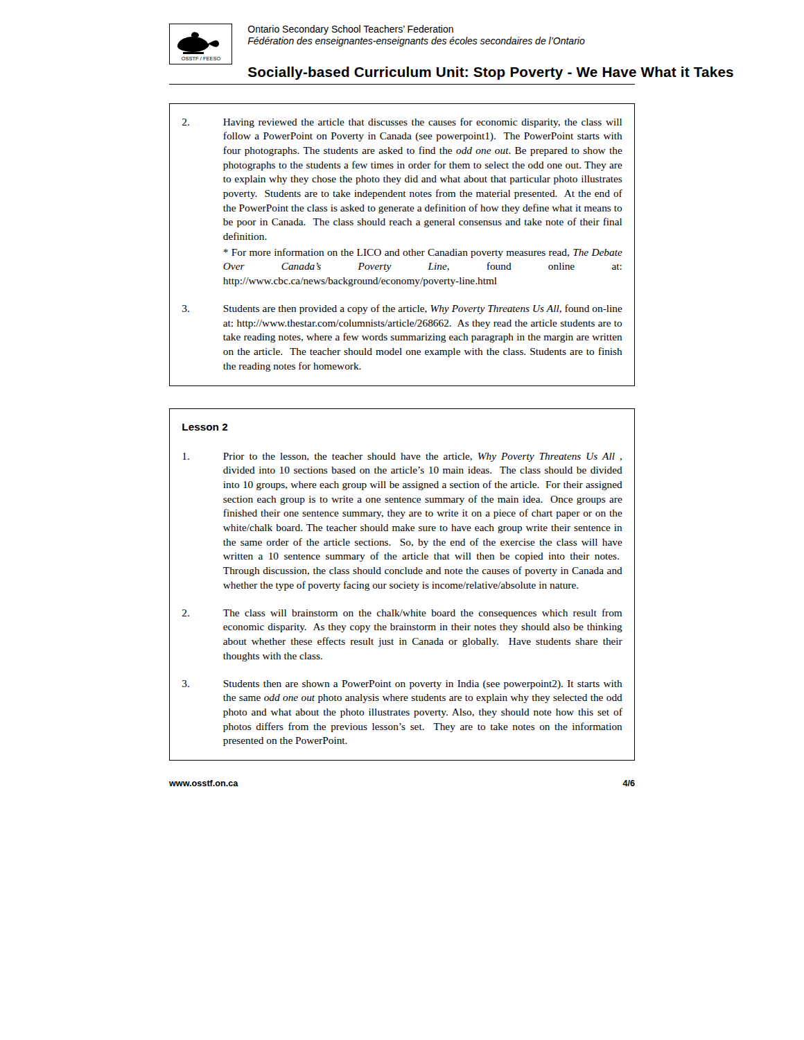OSSTF / FEESO
Ontario Secondary School Teachers’ Federation
Fédération des enseignantes-enseignants des écoles secondaires de l’Ontario
Socially-based Curriculum Unit: Stop Poverty - We Have What it Takes
2.
Having reviewed the article that discusses the causes for economic disparity, the class will follow a PowerPoint on Poverty in Canada (see powerpoint1). The PowerPoint starts with four photographs. The students are asked to find the odd one out. Be prepared to show the photographs to the students a few times in order for them to select the odd one out. They are to explain why they chose the photo they did and what about that particular photo illustrates poverty. Students are to take independent notes from the material presented. At the end of the PowerPoint the class is asked to generate a definition of how they define what it means to be poor in Canada. The class should reach a general consensus and take note of their final definition.
* For more information on the LICO and other Canadian poverty measures read, The Debate Over Canada’s Poverty Line, found online at: http://www.cbc.ca/news/background/economy/poverty-line.html
3.
Students are then provided a copy of the article, Why Poverty Threatens Us All, found on-line at: http://www.thestar.com/columnists/article/268662. As they read the article students are to take reading notes, where a few words summarizing each paragraph in the margin are written on the article. The teacher should model one example with the class. Students are to finish the reading notes for homework.
Lesson 2
1.
Prior to the lesson, the teacher should have the article, Why Poverty Threatens Us All , divided into 10 sections based on the article’s 10 main ideas. The class should be divided into 10 groups, where each group will be assigned a section of the article. For their assigned section each group is to write a one sentence summary of the main idea. Once groups are finished their one sentence summary, they are to write it on a piece of chart paper or on the white/chalk board. The teacher should make sure to have each group write their sentence in the same order of the article sections. So, by the end of the exercise the class will have written a 10 sentence summary of the article that will then be copied into their notes. Through discussion, the class should conclude and note the causes of poverty in Canada and whether the type of poverty facing our society is income/relative/absolute in nature.
2.
The class will brainstorm on the chalk/white board the consequences which result from economic disparity. As they copy the brainstorm in their notes they should also be thinking about whether these effects result just in Canada or globally. Have students share their thoughts with the class.
3.
Students then are shown a PowerPoint on poverty in India (see powerpoint2). It starts with the same odd one out photo analysis where students are to explain why they selected the odd photo and what about the photo illustrates poverty. Also, they should note how this set of photos differs from the previous lesson’s set. They are to take notes on the information presented on the PowerPoint.
www.osstf.on.ca 4/6